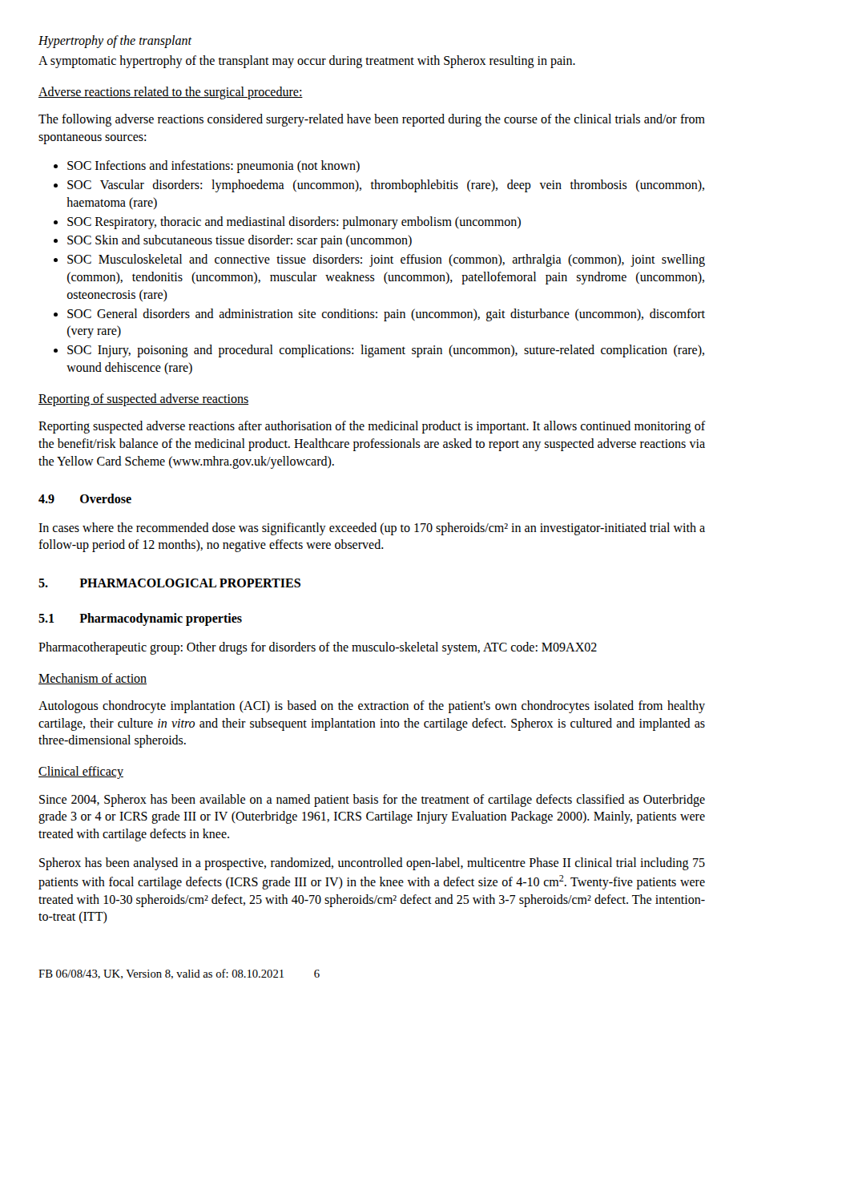Hypertrophy of the transplant
A symptomatic hypertrophy of the transplant may occur during treatment with Spherox resulting in pain.
Adverse reactions related to the surgical procedure:
The following adverse reactions considered surgery-related have been reported during the course of the clinical trials and/or from spontaneous sources:
SOC Infections and infestations: pneumonia (not known)
SOC Vascular disorders: lymphoedema (uncommon), thrombophlebitis (rare), deep vein thrombosis (uncommon), haematoma (rare)
SOC Respiratory, thoracic and mediastinal disorders: pulmonary embolism (uncommon)
SOC Skin and subcutaneous tissue disorder: scar pain (uncommon)
SOC Musculoskeletal and connective tissue disorders: joint effusion (common), arthralgia (common), joint swelling (common), tendonitis (uncommon), muscular weakness (uncommon), patellofemoral pain syndrome (uncommon), osteonecrosis (rare)
SOC General disorders and administration site conditions: pain (uncommon), gait disturbance (uncommon), discomfort (very rare)
SOC Injury, poisoning and procedural complications: ligament sprain (uncommon), suture-related complication (rare), wound dehiscence (rare)
Reporting of suspected adverse reactions
Reporting suspected adverse reactions after authorisation of the medicinal product is important. It allows continued monitoring of the benefit/risk balance of the medicinal product. Healthcare professionals are asked to report any suspected adverse reactions via the Yellow Card Scheme (www.mhra.gov.uk/yellowcard).
4.9 Overdose
In cases where the recommended dose was significantly exceeded (up to 170 spheroids/cm² in an investigator-initiated trial with a follow-up period of 12 months), no negative effects were observed.
5. PHARMACOLOGICAL PROPERTIES
5.1 Pharmacodynamic properties
Pharmacotherapeutic group: Other drugs for disorders of the musculo-skeletal system, ATC code: M09AX02
Mechanism of action
Autologous chondrocyte implantation (ACI) is based on the extraction of the patient's own chondrocytes isolated from healthy cartilage, their culture in vitro and their subsequent implantation into the cartilage defect. Spherox is cultured and implanted as three-dimensional spheroids.
Clinical efficacy
Since 2004, Spherox has been available on a named patient basis for the treatment of cartilage defects classified as Outerbridge grade 3 or 4 or ICRS grade III or IV (Outerbridge 1961, ICRS Cartilage Injury Evaluation Package 2000). Mainly, patients were treated with cartilage defects in knee.
Spherox has been analysed in a prospective, randomized, uncontrolled open-label, multicentre Phase II clinical trial including 75 patients with focal cartilage defects (ICRS grade III or IV) in the knee with a defect size of 4-10 cm2. Twenty-five patients were treated with 10-30 spheroids/cm² defect, 25 with 40-70 spheroids/cm² defect and 25 with 3-7 spheroids/cm² defect. The intention-to-treat (ITT)
FB 06/08/43, UK, Version 8, valid as of: 08.10.2021 6